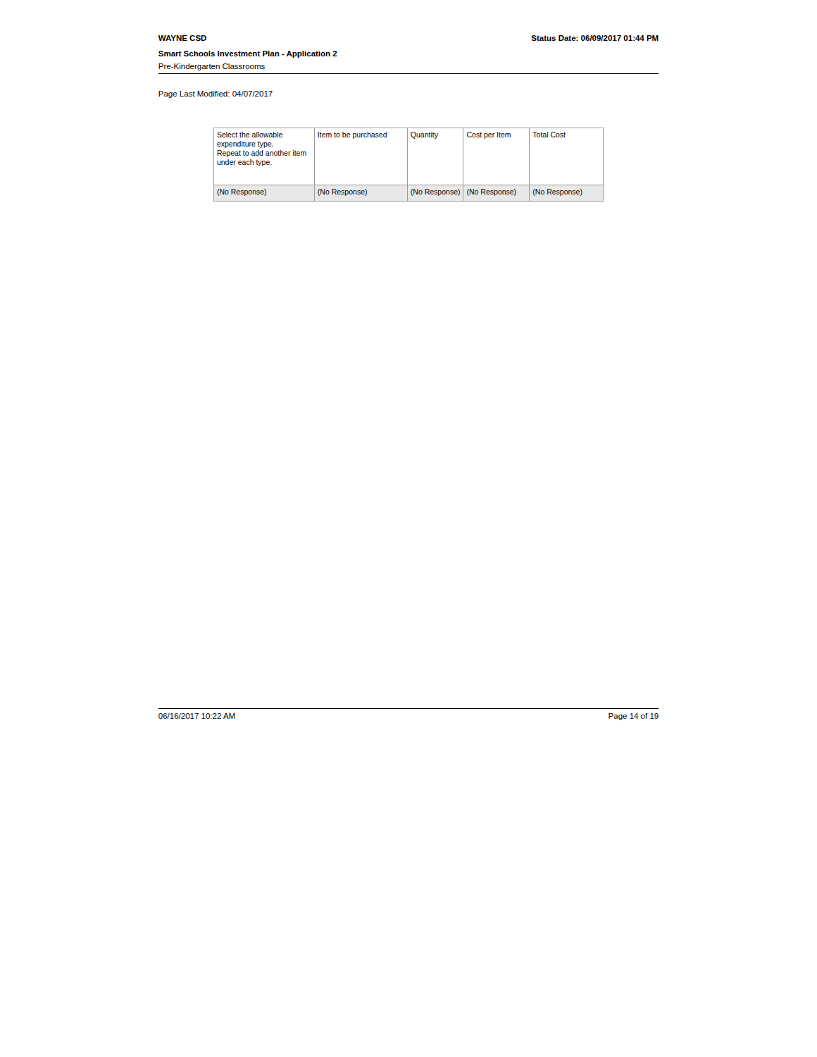WAYNE CSD Status Date: 06/09/2017 01:44 PM
Smart Schools Investment Plan - Application 2
Pre-Kindergarten Classrooms
Page Last Modified: 04/07/2017
| Select the allowable expenditure type. Repeat to add another item under each type. | Item to be purchased | Quantity | Cost per Item | Total Cost |
| (No Response) | (No Response) | (No Response) | (No Response) | (No Response) |
06/16/2017 10:22 AM Page 14 of 19